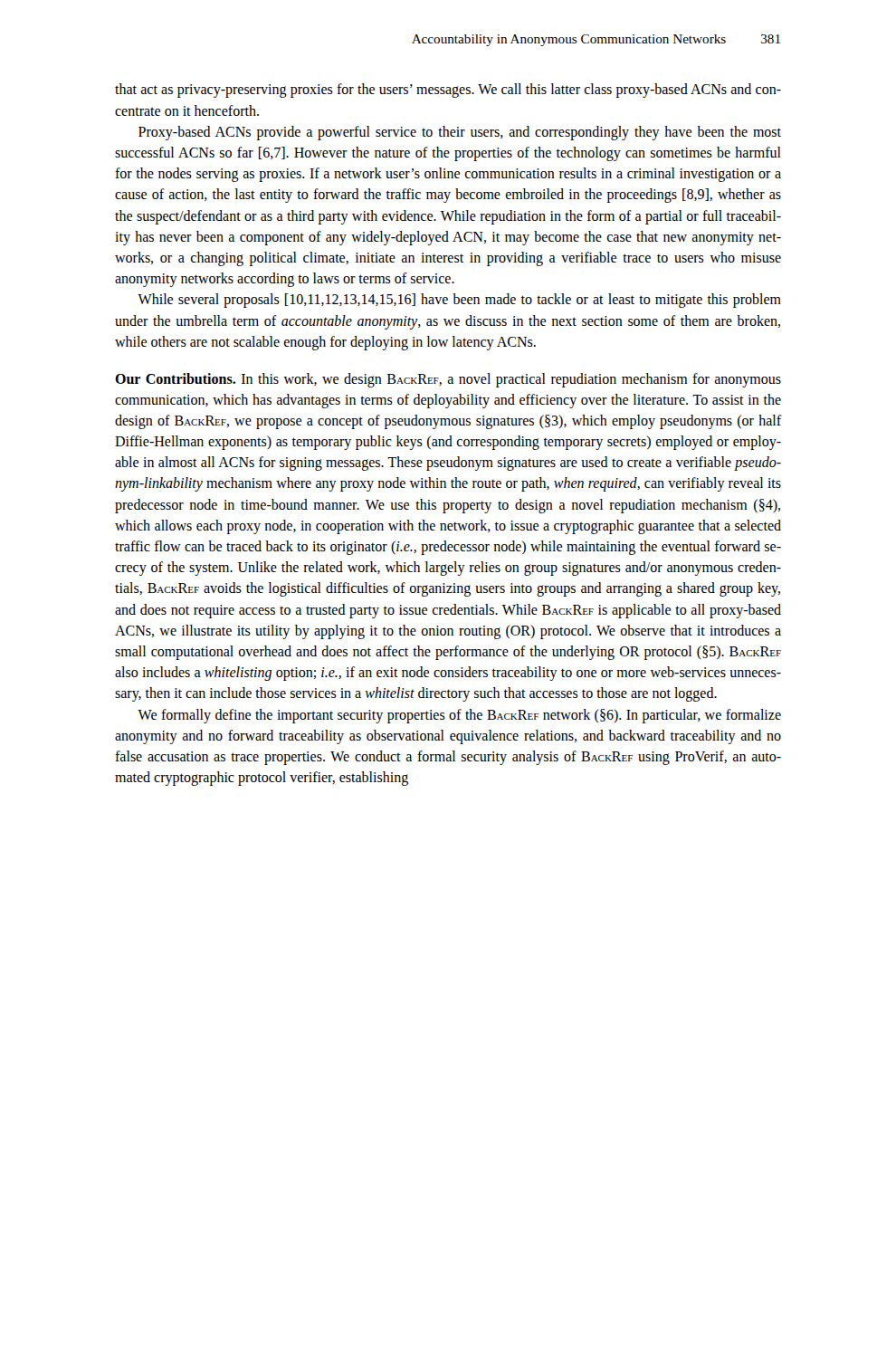Accountability in Anonymous Communication Networks 381
that act as privacy-preserving proxies for the users’ messages. We call this latter class proxy-based ACNs and concentrate on it henceforth.
Proxy-based ACNs provide a powerful service to their users, and correspondingly they have been the most successful ACNs so far [6,7]. However the nature of the properties of the technology can sometimes be harmful for the nodes serving as proxies. If a network user’s online communication results in a criminal investigation or a cause of action, the last entity to forward the traffic may become embroiled in the proceedings [8,9], whether as the suspect/defendant or as a third party with evidence. While repudiation in the form of a partial or full traceability has never been a component of any widely-deployed ACN, it may become the case that new anonymity networks, or a changing political climate, initiate an interest in providing a verifiable trace to users who misuse anonymity networks according to laws or terms of service.
While several proposals [10,11,12,13,14,15,16] have been made to tackle or at least to mitigate this problem under the umbrella term of accountable anonymity, as we discuss in the next section some of them are broken, while others are not scalable enough for deploying in low latency ACNs.
Our Contributions.
In this work, we design BackRef, a novel practical repudiation mechanism for anonymous communication, which has advantages in terms of deployability and efficiency over the literature. To assist in the design of BackRef, we propose a concept of pseudonymous signatures (§3), which employ pseudonyms (or half Diffie-Hellman exponents) as temporary public keys (and corresponding temporary secrets) employed or employable in almost all ACNs for signing messages. These pseudonym signatures are used to create a verifiable pseudonym-linkability mechanism where any proxy node within the route or path, when required, can verifiably reveal its predecessor node in time-bound manner. We use this property to design a novel repudiation mechanism (§4), which allows each proxy node, in cooperation with the network, to issue a cryptographic guarantee that a selected traffic flow can be traced back to its originator (i.e., predecessor node) while maintaining the eventual forward secrecy of the system. Unlike the related work, which largely relies on group signatures and/or anonymous credentials, BackRef avoids the logistical difficulties of organizing users into groups and arranging a shared group key, and does not require access to a trusted party to issue credentials. While BackRef is applicable to all proxy-based ACNs, we illustrate its utility by applying it to the onion routing (OR) protocol. We observe that it introduces a small computational overhead and does not affect the performance of the underlying OR protocol (§5). BackRef also includes a whitelisting option; i.e., if an exit node considers traceability to one or more web-services unnecessary, then it can include those services in a whitelist directory such that accesses to those are not logged.
We formally define the important security properties of the BackRef network (§6). In particular, we formalize anonymity and no forward traceability as observational equivalence relations, and backward traceability and no false accusation as trace properties. We conduct a formal security analysis of BackRef using ProVerif, an automated cryptographic protocol verifier, establishing